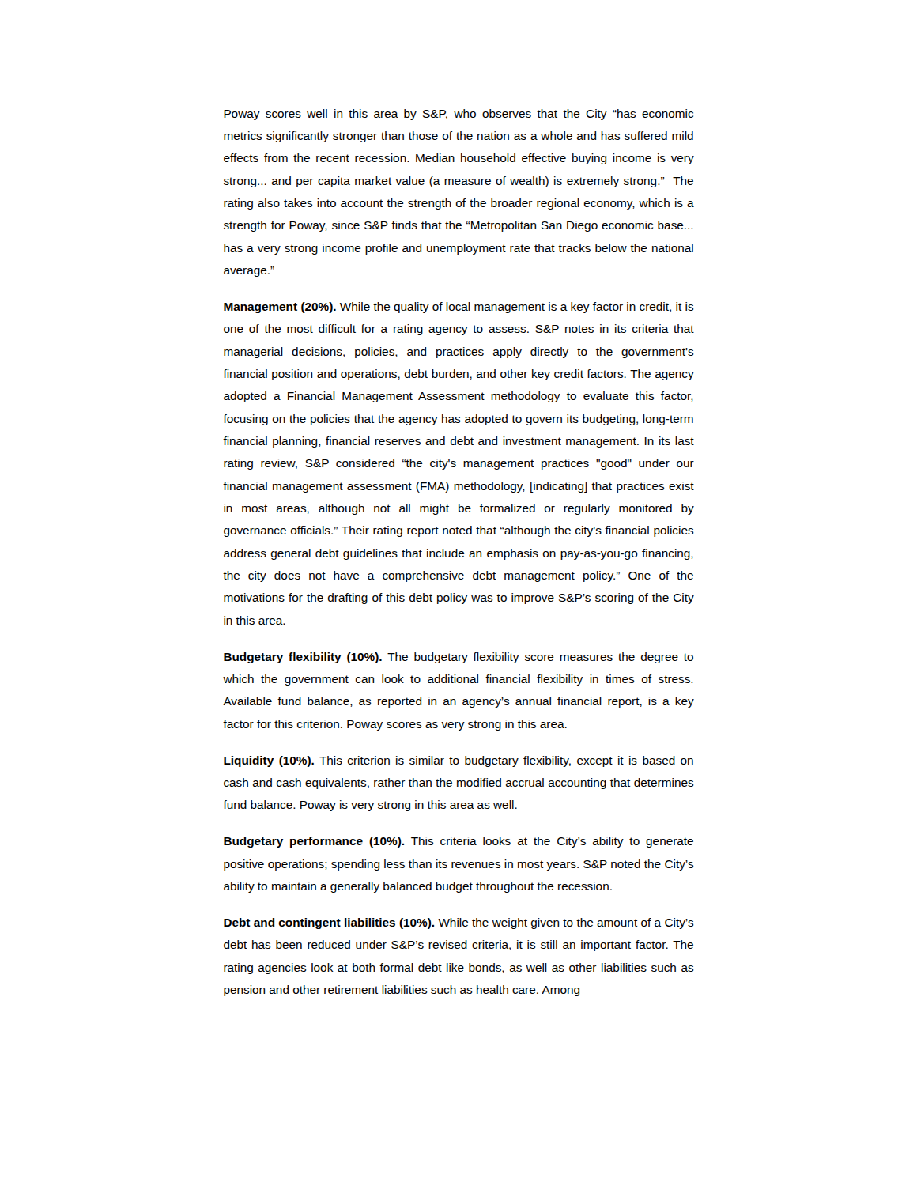Poway scores well in this area by S&P, who observes that the City “has economic metrics significantly stronger than those of the nation as a whole and has suffered mild effects from the recent recession. Median household effective buying income is very strong... and per capita market value (a measure of wealth) is extremely strong.” The rating also takes into account the strength of the broader regional economy, which is a strength for Poway, since S&P finds that the “Metropolitan San Diego economic base... has a very strong income profile and unemployment rate that tracks below the national average.”
Management (20%). While the quality of local management is a key factor in credit, it is one of the most difficult for a rating agency to assess. S&P notes in its criteria that managerial decisions, policies, and practices apply directly to the government's financial position and operations, debt burden, and other key credit factors. The agency adopted a Financial Management Assessment methodology to evaluate this factor, focusing on the policies that the agency has adopted to govern its budgeting, long-term financial planning, financial reserves and debt and investment management. In its last rating review, S&P considered “the city's management practices "good" under our financial management assessment (FMA) methodology, [indicating] that practices exist in most areas, although not all might be formalized or regularly monitored by governance officials.” Their rating report noted that “although the city's financial policies address general debt guidelines that include an emphasis on pay-as-you-go financing, the city does not have a comprehensive debt management policy.” One of the motivations for the drafting of this debt policy was to improve S&P’s scoring of the City in this area.
Budgetary flexibility (10%). The budgetary flexibility score measures the degree to which the government can look to additional financial flexibility in times of stress. Available fund balance, as reported in an agency’s annual financial report, is a key factor for this criterion. Poway scores as very strong in this area.
Liquidity (10%). This criterion is similar to budgetary flexibility, except it is based on cash and cash equivalents, rather than the modified accrual accounting that determines fund balance. Poway is very strong in this area as well.
Budgetary performance (10%). This criteria looks at the City’s ability to generate positive operations; spending less than its revenues in most years. S&P noted the City’s ability to maintain a generally balanced budget throughout the recession.
Debt and contingent liabilities (10%). While the weight given to the amount of a City’s debt has been reduced under S&P’s revised criteria, it is still an important factor. The rating agencies look at both formal debt like bonds, as well as other liabilities such as pension and other retirement liabilities such as health care. Among